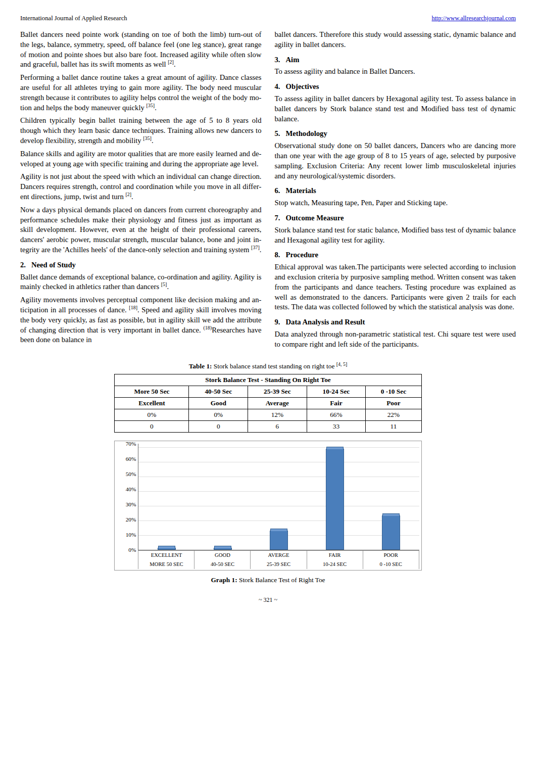International Journal of Applied Research http://www.allresearchjournal.com
Ballet dancers need pointe work (standing on toe of both the limb) turn-out of the legs, balance, symmetry, speed, off balance feel (one leg stance), great range of motion and pointe shoes but also bare foot. Increased agility while often slow and graceful, ballet has its swift moments as well [2].
Performing a ballet dance routine takes a great amount of agility. Dance classes are useful for all athletes trying to gain more agility. The body need muscular strength because it contributes to agility helps control the weight of the body motion and helps the body maneuver quickly [35].
Children typically begin ballet training between the age of 5 to 8 years old though which they learn basic dance techniques. Training allows new dancers to develop flexibility, strength and mobility [35].
Balance skills and agility are motor qualities that are more easily learned and developed at young age with specific training and during the appropriate age level.
Agility is not just about the speed with which an individual can change direction. Dancers requires strength, control and coordination while you move in all different directions, jump, twist and turn [2].
Now a days physical demands placed on dancers from current choreography and performance schedules make their physiology and fitness just as important as skill development. However, even at the height of their professional careers, dancers' aerobic power, muscular strength, muscular balance, bone and joint integrity are the 'Achilles heels' of the dance-only selection and training system [37].
2. Need of Study
Ballet dance demands of exceptional balance, co-ordination and agility. Agility is mainly checked in athletics rather than dancers [5].
Agility movements involves perceptual component like decision making and anticipation in all processes of dance. [18]. Speed and agility skill involves moving the body very quickly, as fast as possible, but in agility skill we add the attribute of changing direction that is very important in ballet dance. (18)Researches have been done on balance in
ballet dancers. Ttherefore this study would assessing static, dynamic balance and agility in ballet dancers.
3. Aim
To assess agility and balance in Ballet Dancers.
4. Objectives
To assess agility in ballet dancers by Hexagonal agility test. To assess balance in ballet dancers by Stork balance stand test and Modified bass test of dynamic balance.
5. Methodology
Observational study done on 50 ballet dancers, Dancers who are dancing more than one year with the age group of 8 to 15 years of age, selected by purposive sampling. Exclusion Criteria: Any recent lower limb musculoskeletal injuries and any neurological/systemic disorders.
6. Materials
Stop watch, Measuring tape, Pen, Paper and Sticking tape.
7. Outcome Measure
Stork balance stand test for static balance, Modified bass test of dynamic balance and Hexagonal agility test for agility.
8. Procedure
Ethical approval was taken.The participants were selected according to inclusion and exclusion criteria by purposive sampling method. Written consent was taken from the participants and dance teachers. Testing procedure was explained as well as demonstrated to the dancers. Participants were given 2 trails for each tests. The data was collected followed by which the statistical analysis was done.
9. Data Analysis and Result
Data analyzed through non-parametric statistical test. Chi square test were used to compare right and left side of the participants.
Table 1: Stork balance stand test standing on right toe [4, 5]
| Stork Balance Test - Standing On Right Toe |
| --- |
| More 50 Sec | 40-50 Sec | 25-39 Sec | 10-24 Sec | 0 -10 Sec |
| Excellent | Good | Average | Fair | Poor |
| 0% | 0% | 12% | 66% | 22% |
| 0 | 0 | 6 | 33 | 11 |
70% 60% 50% 40% 30% 20% 10% 0%
EXCELLENT
GOOD
AVERGE
FAIR
POOR
MORE 50 SEC
40-50 SEC
25-39 SEC
10-24 SEC
0 -10 SEC
Graph 1: Stork Balance Test of Right Toe
~ 321 ~